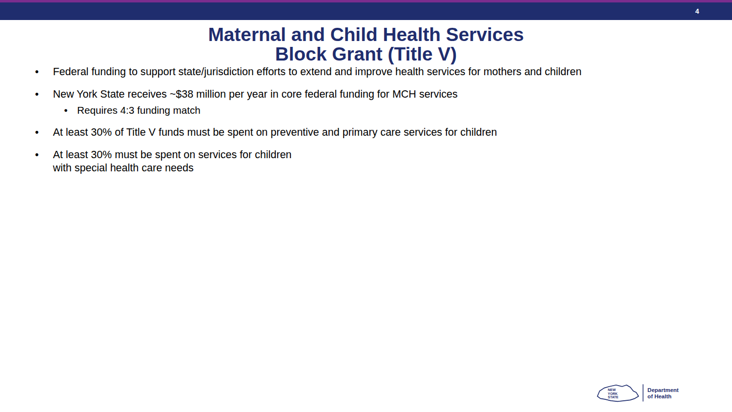4
Maternal and Child Health Services
Block Grant (Title V)
Federal funding to support state/jurisdiction efforts to extend and improve health services for mothers and children
New York State receives ~$38 million per year in core federal funding for MCH services
Requires 4:3 funding match
At least 30% of Title V funds must be spent on preventive and primary care services for children
At least 30% must be spent on services for children
with special health care needs
New York State Department of Health NEW YORK STATE Department of Health